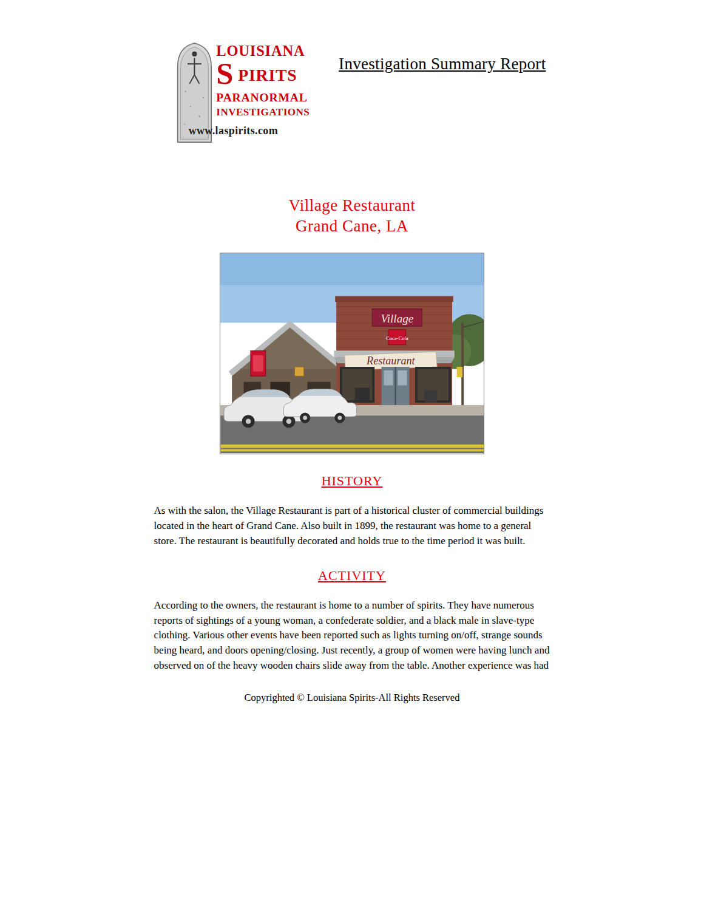LOUISIANA S PIRITS PARANORMAL INVESTIGATIONS www.laspirits.com
Investigation Summary Report
Village Restaurant
Grand Cane, LA
Village Coca-Cola Restaurant
HISTORY
As with the salon, the Village Restaurant is part of a historical cluster of commercial buildings located in the heart of Grand Cane. Also built in 1899, the restaurant was home to a general store. The restaurant is beautifully decorated and holds true to the time period it was built.
ACTIVITY
According to the owners, the restaurant is home to a number of spirits. They have numerous reports of sightings of a young woman, a confederate soldier, and a black male in slave-type clothing. Various other events have been reported such as lights turning on/off, strange sounds being heard, and doors opening/closing. Just recently, a group of women were having lunch and observed on of the heavy wooden chairs slide away from the table. Another experience was had
Copyrighted © Louisiana Spirits-All Rights Reserved